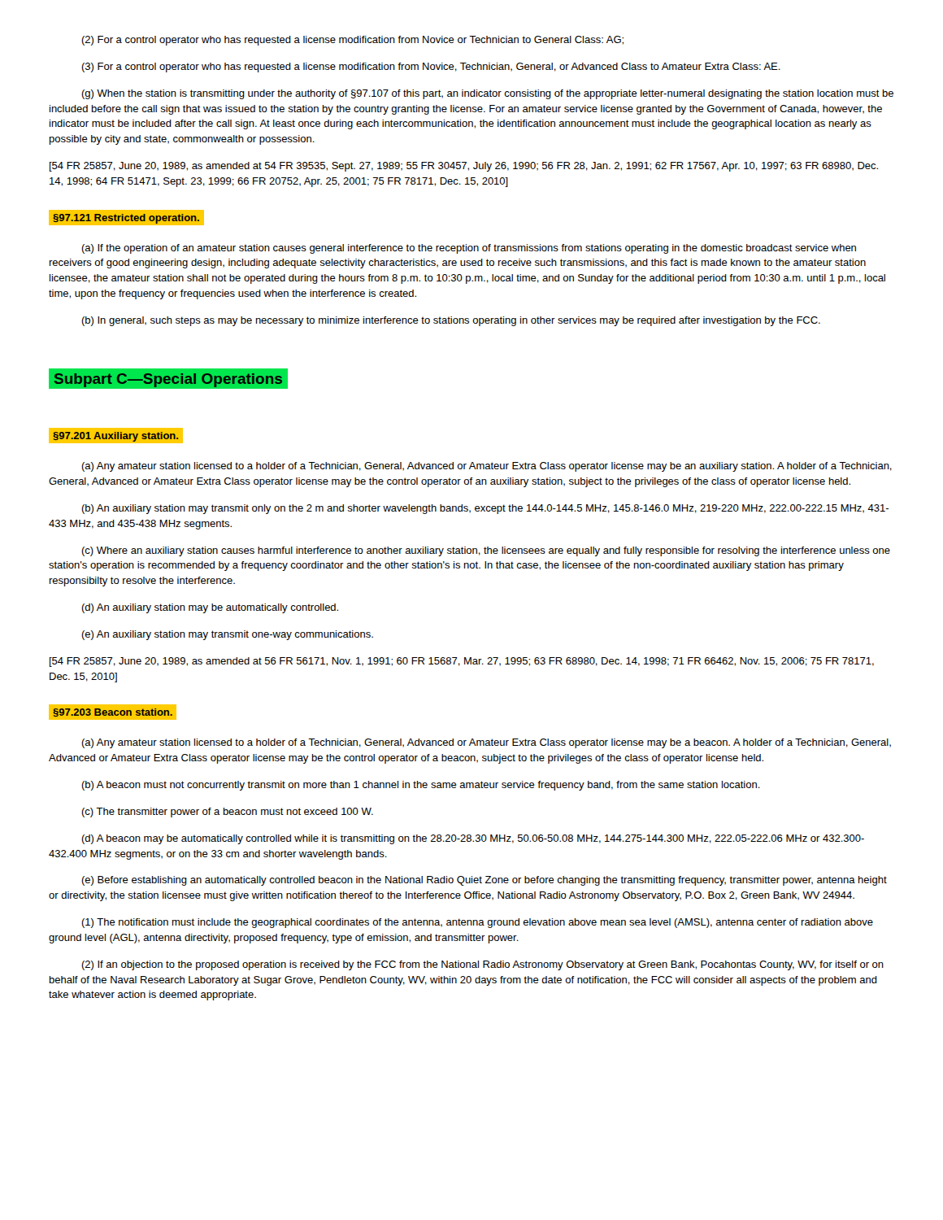(2) For a control operator who has requested a license modification from Novice or Technician to General Class: AG;
(3) For a control operator who has requested a license modification from Novice, Technician, General, or Advanced Class to Amateur Extra Class: AE.
(g) When the station is transmitting under the authority of §97.107 of this part, an indicator consisting of the appropriate letter-numeral designating the station location must be included before the call sign that was issued to the station by the country granting the license. For an amateur service license granted by the Government of Canada, however, the indicator must be included after the call sign. At least once during each intercommunication, the identification announcement must include the geographical location as nearly as possible by city and state, commonwealth or possession.
[54 FR 25857, June 20, 1989, as amended at 54 FR 39535, Sept. 27, 1989; 55 FR 30457, July 26, 1990; 56 FR 28, Jan. 2, 1991; 62 FR 17567, Apr. 10, 1997; 63 FR 68980, Dec. 14, 1998; 64 FR 51471, Sept. 23, 1999; 66 FR 20752, Apr. 25, 2001; 75 FR 78171, Dec. 15, 2010]
§97.121 Restricted operation.
(a) If the operation of an amateur station causes general interference to the reception of transmissions from stations operating in the domestic broadcast service when receivers of good engineering design, including adequate selectivity characteristics, are used to receive such transmissions, and this fact is made known to the amateur station licensee, the amateur station shall not be operated during the hours from 8 p.m. to 10:30 p.m., local time, and on Sunday for the additional period from 10:30 a.m. until 1 p.m., local time, upon the frequency or frequencies used when the interference is created.
(b) In general, such steps as may be necessary to minimize interference to stations operating in other services may be required after investigation by the FCC.
Subpart C—Special Operations
§97.201 Auxiliary station.
(a) Any amateur station licensed to a holder of a Technician, General, Advanced or Amateur Extra Class operator license may be an auxiliary station. A holder of a Technician, General, Advanced or Amateur Extra Class operator license may be the control operator of an auxiliary station, subject to the privileges of the class of operator license held.
(b) An auxiliary station may transmit only on the 2 m and shorter wavelength bands, except the 144.0-144.5 MHz, 145.8-146.0 MHz, 219-220 MHz, 222.00-222.15 MHz, 431-433 MHz, and 435-438 MHz segments.
(c) Where an auxiliary station causes harmful interference to another auxiliary station, the licensees are equally and fully responsible for resolving the interference unless one station's operation is recommended by a frequency coordinator and the other station's is not. In that case, the licensee of the non-coordinated auxiliary station has primary responsibilty to resolve the interference.
(d) An auxiliary station may be automatically controlled.
(e) An auxiliary station may transmit one-way communications.
[54 FR 25857, June 20, 1989, as amended at 56 FR 56171, Nov. 1, 1991; 60 FR 15687, Mar. 27, 1995; 63 FR 68980, Dec. 14, 1998; 71 FR 66462, Nov. 15, 2006; 75 FR 78171, Dec. 15, 2010]
§97.203 Beacon station.
(a) Any amateur station licensed to a holder of a Technician, General, Advanced or Amateur Extra Class operator license may be a beacon. A holder of a Technician, General, Advanced or Amateur Extra Class operator license may be the control operator of a beacon, subject to the privileges of the class of operator license held.
(b) A beacon must not concurrently transmit on more than 1 channel in the same amateur service frequency band, from the same station location.
(c) The transmitter power of a beacon must not exceed 100 W.
(d) A beacon may be automatically controlled while it is transmitting on the 28.20-28.30 MHz, 50.06-50.08 MHz, 144.275-144.300 MHz, 222.05-222.06 MHz or 432.300-432.400 MHz segments, or on the 33 cm and shorter wavelength bands.
(e) Before establishing an automatically controlled beacon in the National Radio Quiet Zone or before changing the transmitting frequency, transmitter power, antenna height or directivity, the station licensee must give written notification thereof to the Interference Office, National Radio Astronomy Observatory, P.O. Box 2, Green Bank, WV 24944.
(1) The notification must include the geographical coordinates of the antenna, antenna ground elevation above mean sea level (AMSL), antenna center of radiation above ground level (AGL), antenna directivity, proposed frequency, type of emission, and transmitter power.
(2) If an objection to the proposed operation is received by the FCC from the National Radio Astronomy Observatory at Green Bank, Pocahontas County, WV, for itself or on behalf of the Naval Research Laboratory at Sugar Grove, Pendleton County, WV, within 20 days from the date of notification, the FCC will consider all aspects of the problem and take whatever action is deemed appropriate.